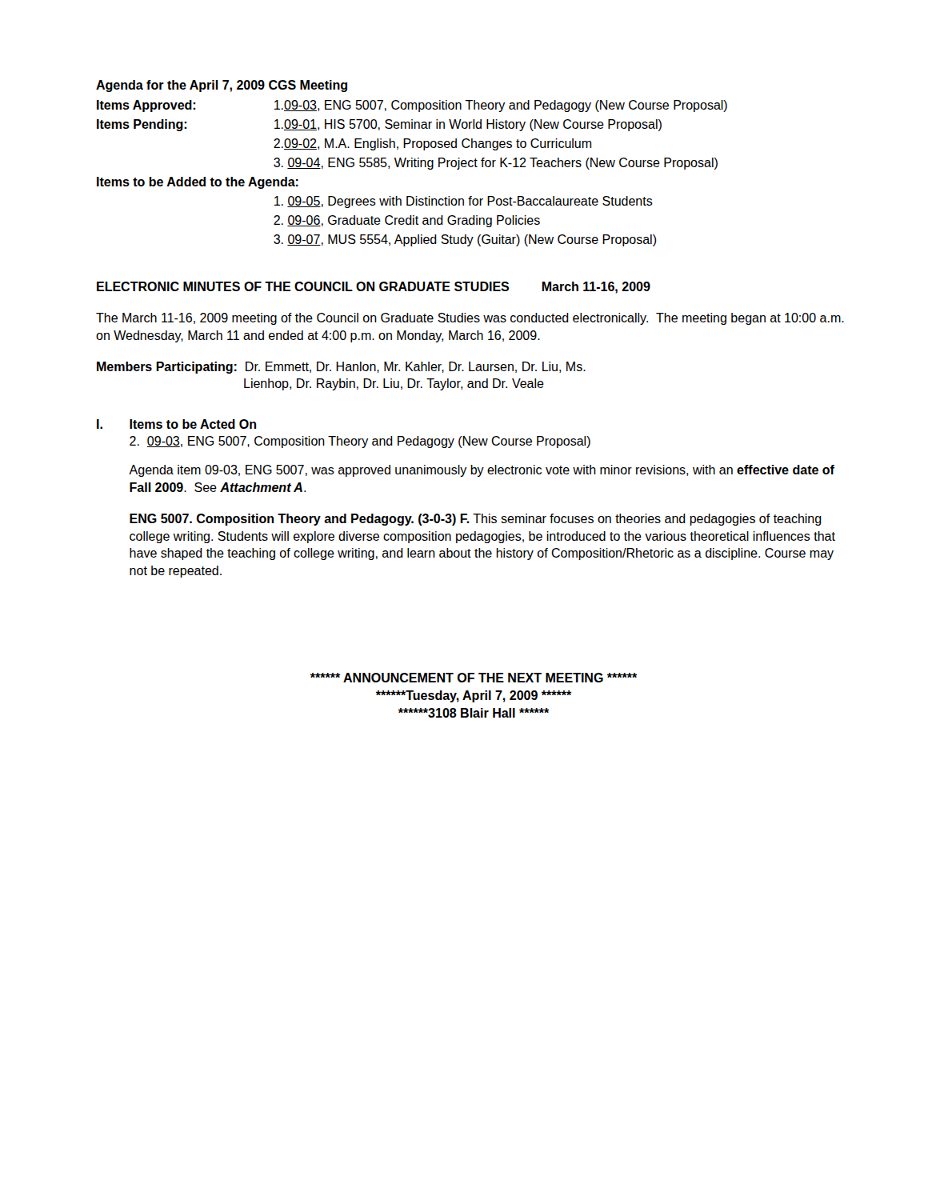Agenda for the April 7, 2009 CGS Meeting
| Items Approved: | 1. | 09-03 , ENG 5007, Composition Theory and Pedagogy (New Course Proposal) |
| Items Pending: | 1. | 09-01 , HIS 5700, Seminar in World History (New Course Proposal) |
| | 2. | 09-02 , M.A. English, Proposed Changes to Curriculum |
| | 3. | 09-04 , ENG 5585, Writing Project for K-12 Teachers (New Course Proposal) |
| Items to be Added to the Agenda: |
| | 1. | 09-05 , Degrees with Distinction for Post-Baccalaureate Students |
| | 2. | 09-06 , Graduate Credit and Grading Policies |
| | 3. | 09-07 , MUS 5554, Applied Study (Guitar) (New Course Proposal) |
ELECTRONIC MINUTES OF THE COUNCIL ON GRADUATE STUDIESMarch 11-16, 2009
The March 11-16, 2009 meeting of the Council on Graduate Studies was conducted electronically. The meeting began at 10:00 a.m. on Wednesday, March 11 and ended at 4:00 p.m. on Monday, March 16, 2009.
Members Participating: Dr. Emmett, Dr. Hanlon, Mr. Kahler, Dr. Laursen, Dr. Liu, Ms. Lienhop, Dr. Raybin, Dr. Liu, Dr. Taylor, and Dr. Veale
I. Items to be Acted On
2. 09-03, ENG 5007, Composition Theory and Pedagogy (New Course Proposal)
Agenda item 09-03, ENG 5007, was approved unanimously by electronic vote with minor revisions, with an effective date of Fall 2009. See Attachment A.
ENG 5007. Composition Theory and Pedagogy. (3-0-3) F. This seminar focuses on theories and pedagogies of teaching college writing. Students will explore diverse composition pedagogies, be introduced to the various theoretical influences that have shaped the teaching of college writing, and learn about the history of Composition/Rhetoric as a discipline. Course may not be repeated.
****** ANNOUNCEMENT OF THE NEXT MEETING ******
******Tuesday, April 7, 2009 ******
******3108 Blair Hall ******